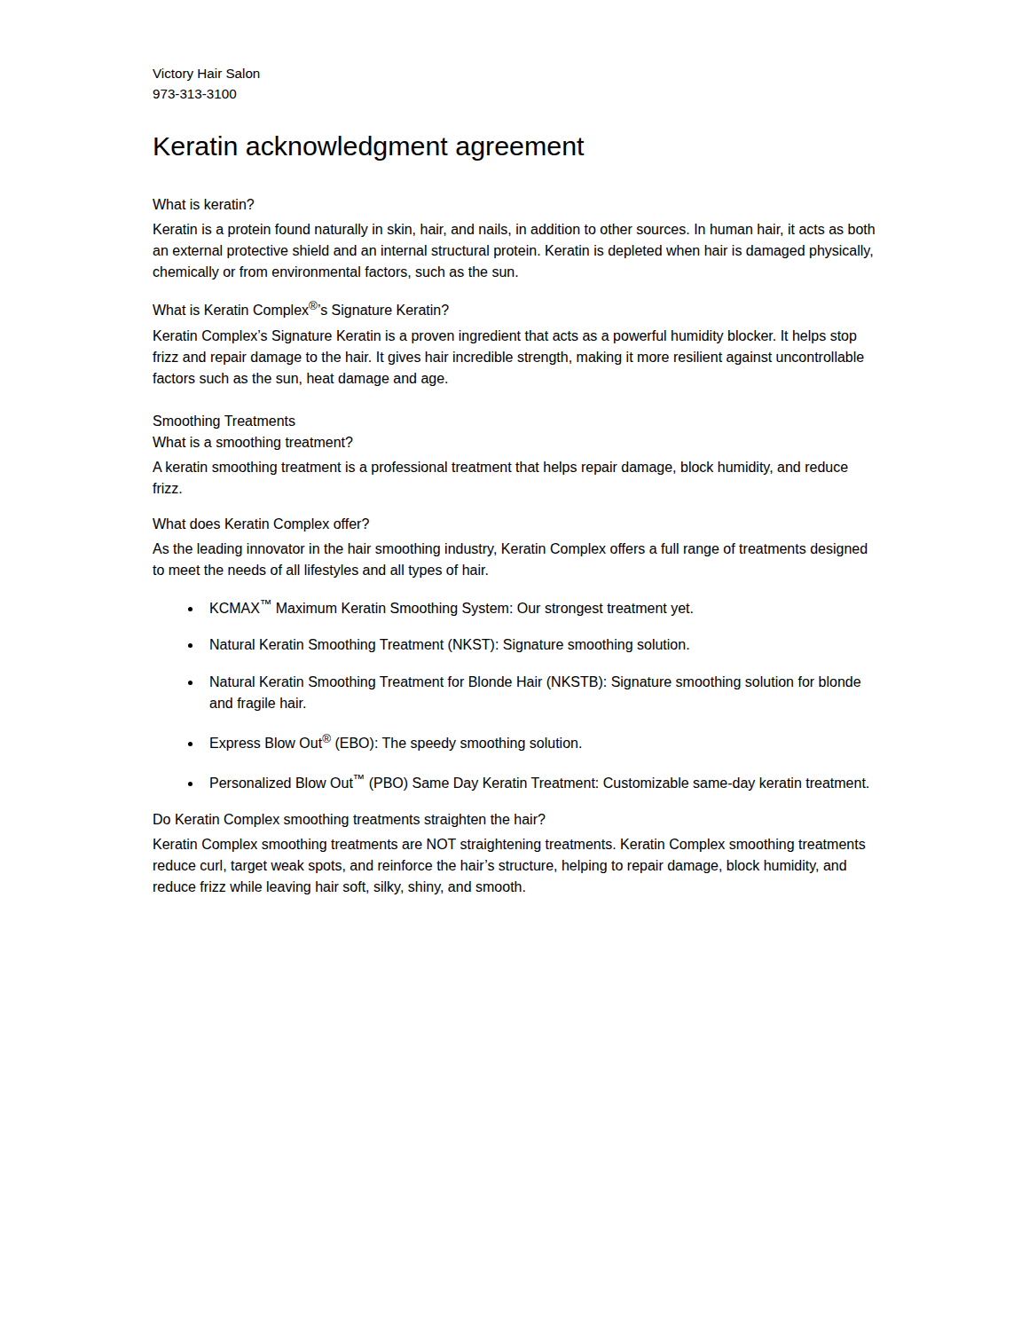Victory Hair Salon
973-313-3100
Keratin acknowledgment agreement
What is keratin?
Keratin is a protein found naturally in skin, hair, and nails, in addition to other sources. In human hair, it acts as both an external protective shield and an internal structural protein. Keratin is depleted when hair is damaged physically, chemically or from environmental factors, such as the sun.
What is Keratin Complex®’s Signature Keratin?
Keratin Complex’s Signature Keratin is a proven ingredient that acts as a powerful humidity blocker. It helps stop frizz and repair damage to the hair. It gives hair incredible strength, making it more resilient against uncontrollable factors such as the sun, heat damage and age.
Smoothing Treatments
What is a smoothing treatment?
A keratin smoothing treatment is a professional treatment that helps repair damage, block humidity, and reduce frizz.
What does Keratin Complex offer?
As the leading innovator in the hair smoothing industry, Keratin Complex offers a full range of treatments designed to meet the needs of all lifestyles and all types of hair.
KCMAX™ Maximum Keratin Smoothing System: Our strongest treatment yet.
Natural Keratin Smoothing Treatment (NKST): Signature smoothing solution.
Natural Keratin Smoothing Treatment for Blonde Hair (NKSTB): Signature smoothing solution for blonde and fragile hair.
Express Blow Out® (EBO): The speedy smoothing solution.
Personalized Blow Out™ (PBO) Same Day Keratin Treatment: Customizable same-day keratin treatment.
Do Keratin Complex smoothing treatments straighten the hair?
Keratin Complex smoothing treatments are NOT straightening treatments. Keratin Complex smoothing treatments reduce curl, target weak spots, and reinforce the hair’s structure, helping to repair damage, block humidity, and reduce frizz while leaving hair soft, silky, shiny, and smooth.